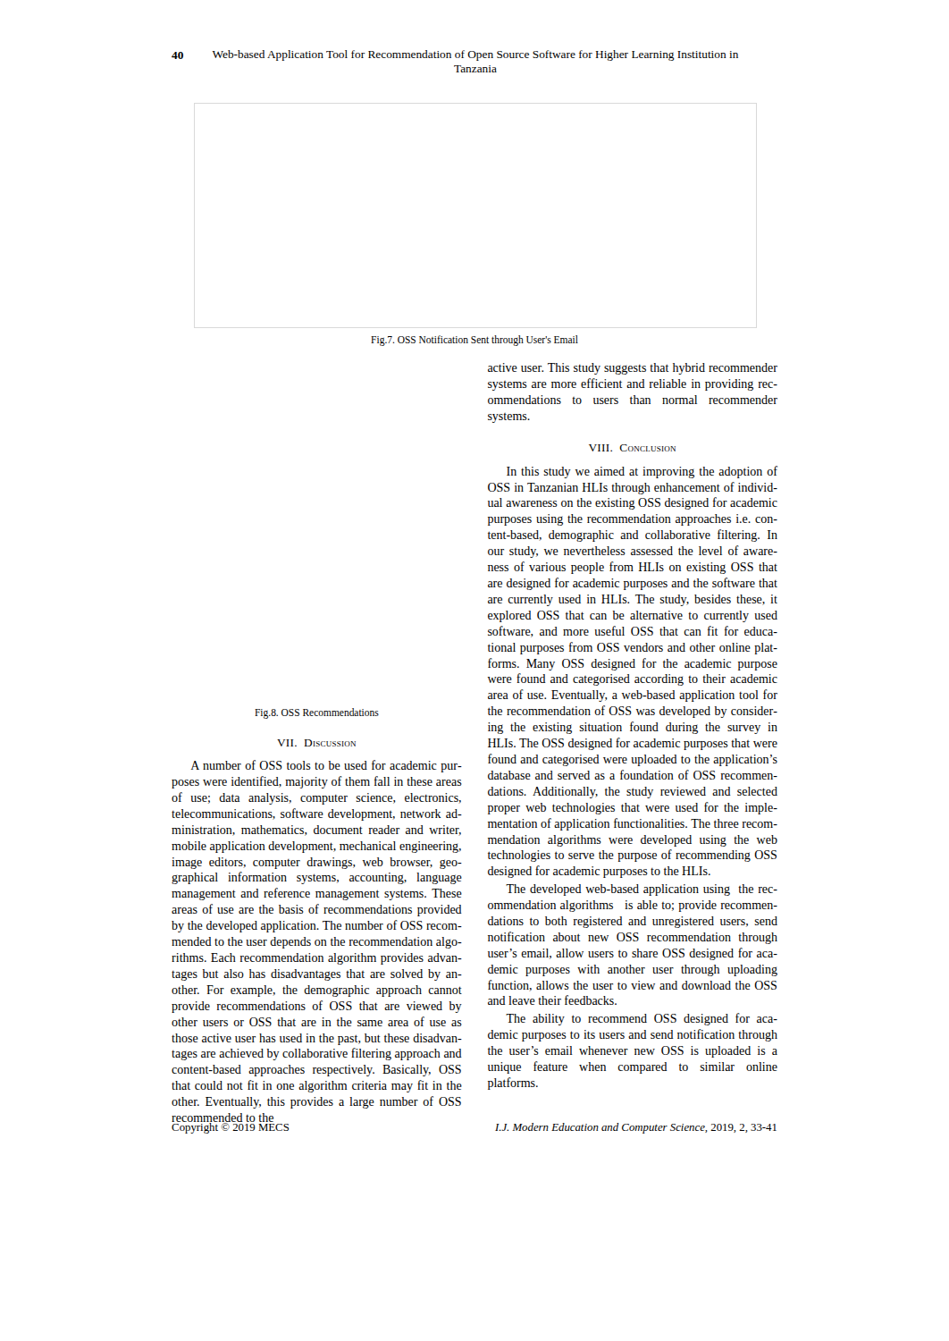40
Web-based Application Tool for Recommendation of Open Source Software for Higher Learning Institution in Tanzania
Fig.7. OSS Notification Sent through User's Email
Fig.8. OSS Recommendations
VII. Discussion
A number of OSS tools to be used for academic purposes were identified, majority of them fall in these areas of use; data analysis, computer science, electronics, telecommunications, software development, network administration, mathematics, document reader and writer, mobile application development, mechanical engineering, image editors, computer drawings, web browser, geographical information systems, accounting, language management and reference management systems. These areas of use are the basis of recommendations provided by the developed application. The number of OSS recommended to the user depends on the recommendation algorithms. Each recommendation algorithm provides advantages but also has disadvantages that are solved by another. For example, the demographic approach cannot provide recommendations of OSS that are viewed by other users or OSS that are in the same area of use as those active user has used in the past, but these disadvantages are achieved by collaborative filtering approach and content-based approaches respectively. Basically, OSS that could not fit in one algorithm criteria may fit in the other. Eventually, this provides a large number of OSS recommended to the
active user. This study suggests that hybrid recommender systems are more efficient and reliable in providing recommendations to users than normal recommender systems.
VIII. Conclusion
In this study we aimed at improving the adoption of OSS in Tanzanian HLIs through enhancement of individual awareness on the existing OSS designed for academic purposes using the recommendation approaches i.e. content-based, demographic and collaborative filtering. In our study, we nevertheless assessed the level of awareness of various people from HLIs on existing OSS that are designed for academic purposes and the software that are currently used in HLIs. The study, besides these, it explored OSS that can be alternative to currently used software, and more useful OSS that can fit for educational purposes from OSS vendors and other online platforms. Many OSS designed for the academic purpose were found and categorised according to their academic area of use. Eventually, a web-based application tool for the recommendation of OSS was developed by considering the existing situation found during the survey in HLIs. The OSS designed for academic purposes that were found and categorised were uploaded to the application’s database and served as a foundation of OSS recommendations. Additionally, the study reviewed and selected proper web technologies that were used for the implementation of application functionalities. The three recommendation algorithms were developed using the web technologies to serve the purpose of recommending OSS designed for academic purposes to the HLIs.
The developed web-based application using the recommendation algorithms is able to; provide recommendations to both registered and unregistered users, send notification about new OSS recommendation through user’s email, allow users to share OSS designed for academic purposes with another user through uploading function, allows the user to view and download the OSS and leave their feedbacks.
The ability to recommend OSS designed for academic purposes to its users and send notification through the user’s email whenever new OSS is uploaded is a unique feature when compared to similar online platforms.
Copyright © 2019 MECS
I.J. Modern Education and Computer Science, 2019, 2, 33-41